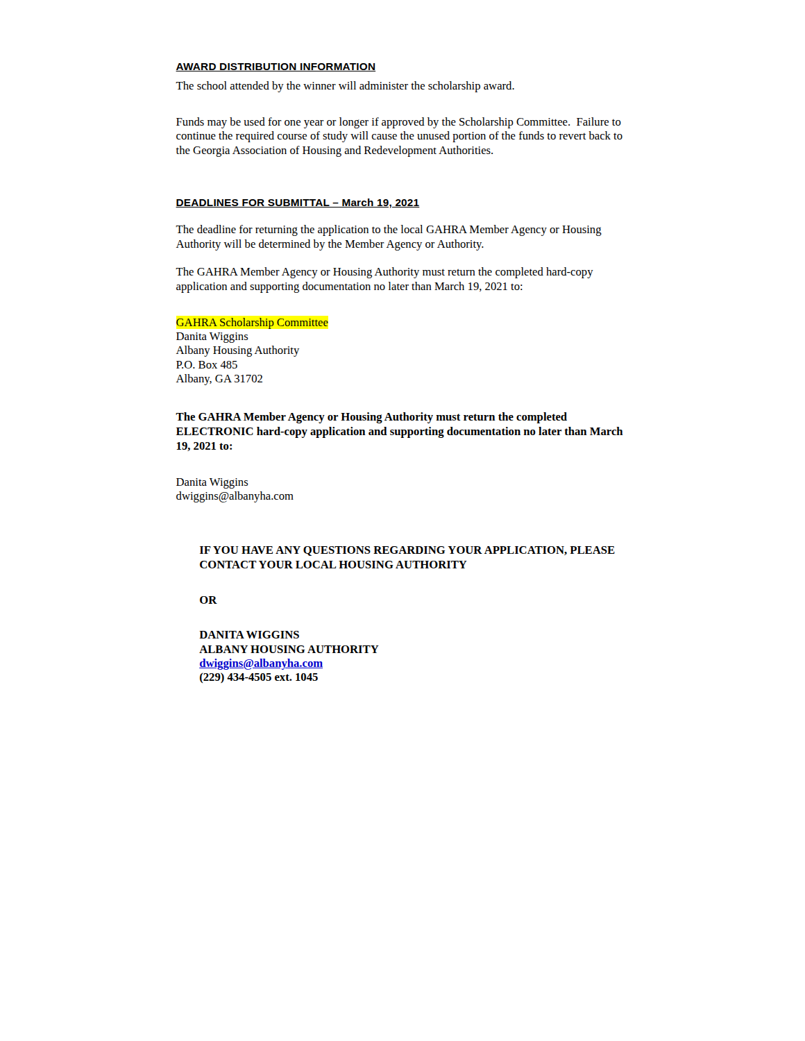AWARD DISTRIBUTION INFORMATION
The school attended by the winner will administer the scholarship award.
Funds may be used for one year or longer if approved by the Scholarship Committee. Failure to continue the required course of study will cause the unused portion of the funds to revert back to the Georgia Association of Housing and Redevelopment Authorities.
DEADLINES FOR SUBMITTAL – March 19, 2021
The deadline for returning the application to the local GAHRA Member Agency or Housing Authority will be determined by the Member Agency or Authority.
The GAHRA Member Agency or Housing Authority must return the completed hard-copy application and supporting documentation no later than March 19, 2021 to:
GAHRA Scholarship Committee
Danita Wiggins
Albany Housing Authority
P.O. Box 485
Albany, GA 31702
The GAHRA Member Agency or Housing Authority must return the completed ELECTRONIC hard-copy application and supporting documentation no later than March 19, 2021 to:
Danita Wiggins
dwiggins@albanyha.com
IF YOU HAVE ANY QUESTIONS REGARDING YOUR APPLICATION, PLEASE CONTACT YOUR LOCAL HOUSING AUTHORITY
OR
DANITA WIGGINS
ALBANY HOUSING AUTHORITY
dwiggins@albanyha.com
(229) 434-4505 ext. 1045